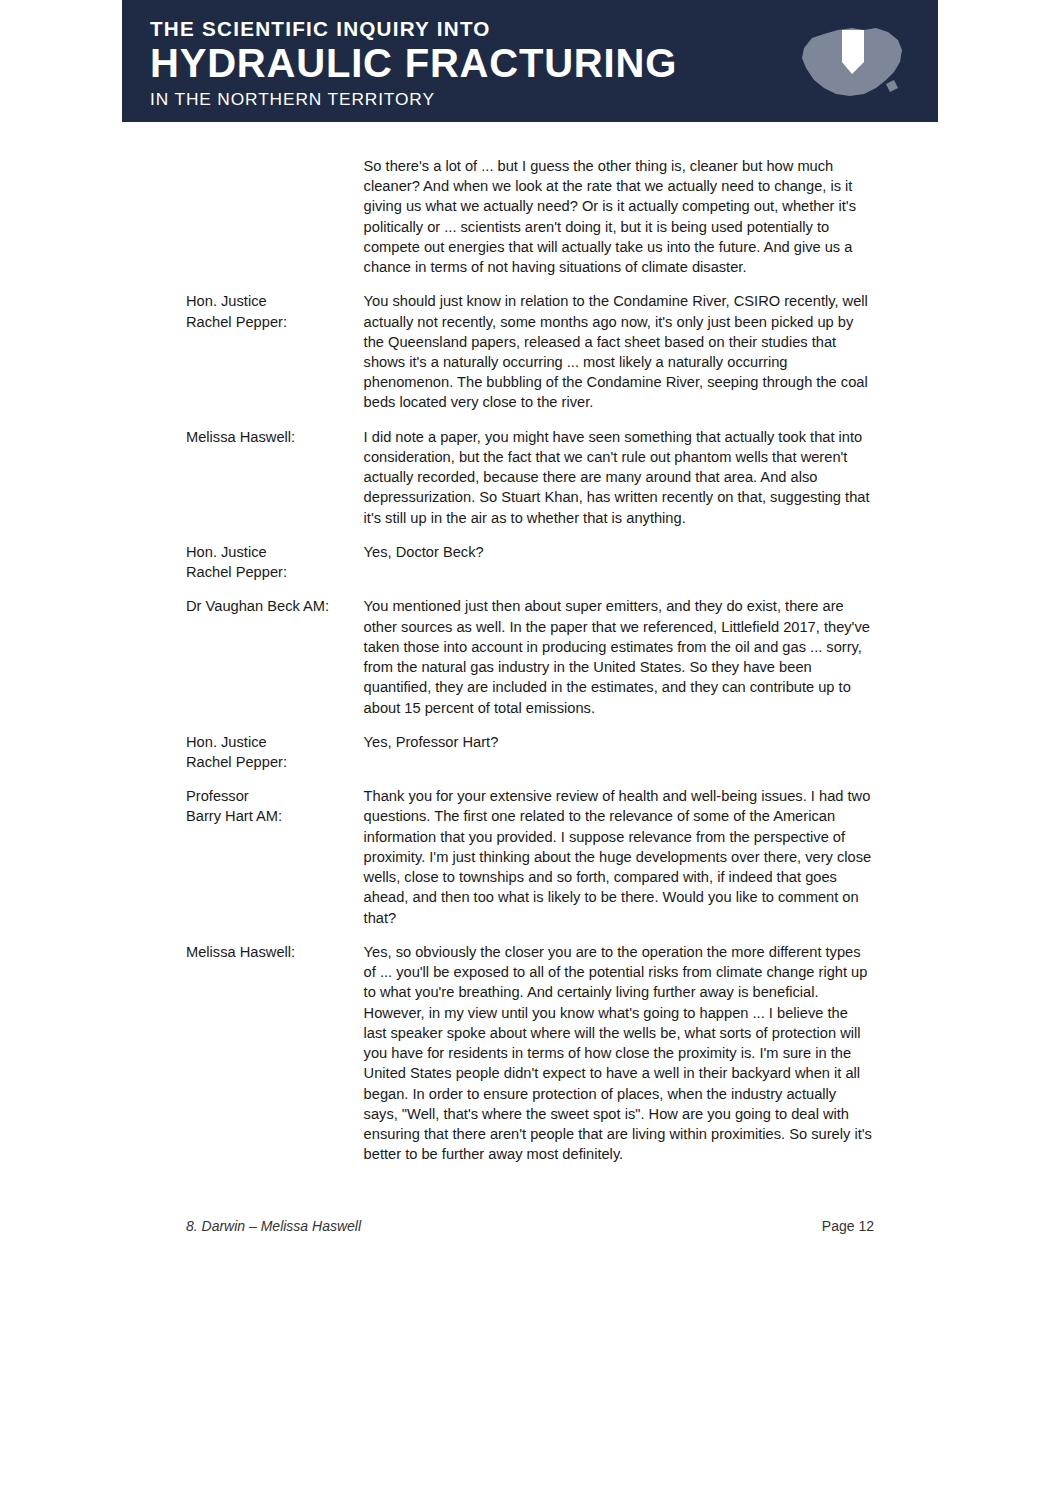The Scientific Inquiry into
Hydraulic Fracturing
in the Northern Territory
| | So there's a lot of ... but I guess the other thing is, cleaner but how much cleaner? And when we look at the rate that we actually need to change, is it giving us what we actually need? Or is it actually competing out, whether it's politically or ... scientists aren't doing it, but it is being used potentially to compete out energies that will actually take us into the future. And give us a chance in terms of not having situations of climate disaster. |
| Hon. Justice Rachel Pepper: | You should just know in relation to the Condamine River, CSIRO recently, well actually not recently, some months ago now, it's only just been picked up by the Queensland papers, released a fact sheet based on their studies that shows it's a naturally occurring ... most likely a naturally occurring phenomenon. The bubbling of the Condamine River, seeping through the coal beds located very close to the river. |
| Melissa Haswell: | I did note a paper, you might have seen something that actually took that into consideration, but the fact that we can't rule out phantom wells that weren't actually recorded, because there are many around that area. And also depressurization. So Stuart Khan, has written recently on that, suggesting that it's still up in the air as to whether that is anything. |
| Hon. Justice Rachel Pepper: | Yes, Doctor Beck? |
| Dr Vaughan Beck AM: | You mentioned just then about super emitters, and they do exist, there are other sources as well. In the paper that we referenced, Littlefield 2017, they've taken those into account in producing estimates from the oil and gas ... sorry, from the natural gas industry in the United States. So they have been quantified, they are included in the estimates, and they can contribute up to about 15 percent of total emissions. |
| Hon. Justice Rachel Pepper: | Yes, Professor Hart? |
| Professor Barry Hart AM: | Thank you for your extensive review of health and well-being issues. I had two questions. The first one related to the relevance of some of the American information that you provided. I suppose relevance from the perspective of proximity. I'm just thinking about the huge developments over there, very close wells, close to townships and so forth, compared with, if indeed that goes ahead, and then too what is likely to be there. Would you like to comment on that? |
| Melissa Haswell: | Yes, so obviously the closer you are to the operation the more different types of ... you'll be exposed to all of the potential risks from climate change right up to what you're breathing. And certainly living further away is beneficial. However, in my view until you know what's going to happen ... I believe the last speaker spoke about where will the wells be, what sorts of protection will you have for residents in terms of how close the proximity is. I'm sure in the United States people didn't expect to have a well in their backyard when it all began. In order to ensure protection of places, when the industry actually says, "Well, that's where the sweet spot is". How are you going to deal with ensuring that there aren't people that are living within proximities. So surely it's better to be further away most definitely. |
8. Darwin – Melissa Haswell
Page 12